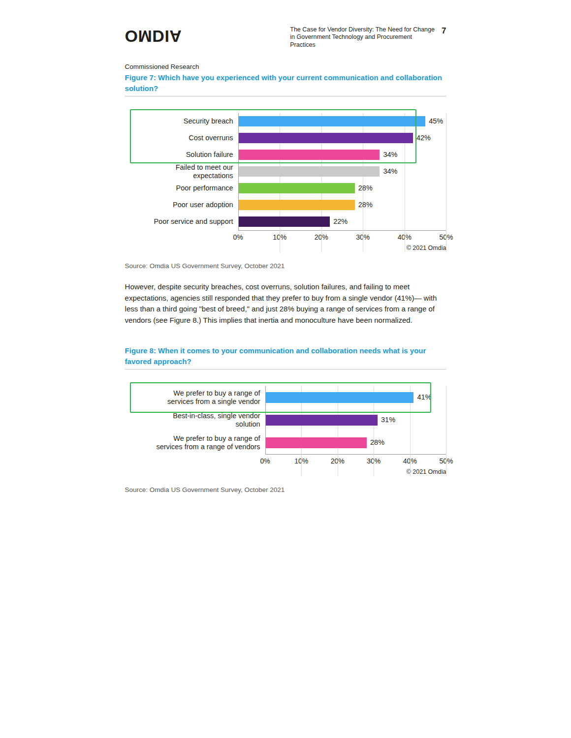OMDIA
The Case for Vendor Diversity: The Need for Change
in Government Technology and Procurement
Practices
7
Commissioned Research
Figure 7: Which have you experienced with your current communication and collaboration solution?
Security breach
45%
Cost overruns
42%
Solution failure
34%
Failed to meet our
expectations
34%
Poor performance
28%
Poor user adoption
28%
Poor service and support
22%
0% 10% 20% 30% 40% 50%
© 2021 Omdia
Source: Omdia US Government Survey, October 2021
However, despite security breaches, cost overruns, solution failures, and failing to meet expectations, agencies still responded that they prefer to buy from a single vendor (41%)— with less than a third going "best of breed," and just 28% buying a range of services from a range of vendors (see Figure 8.) This implies that inertia and monoculture have been normalized.
Figure 8: When it comes to your communication and collaboration needs what is your favored approach?
We prefer to buy a range of
services from a single vendor
41%
Best-in-class, single vendor
solution
31%
We prefer to buy a range of
services from a range of vendors
28%
0% 10% 20% 30% 40% 50%
© 2021 Omdia
Source: Omdia US Government Survey, October 2021